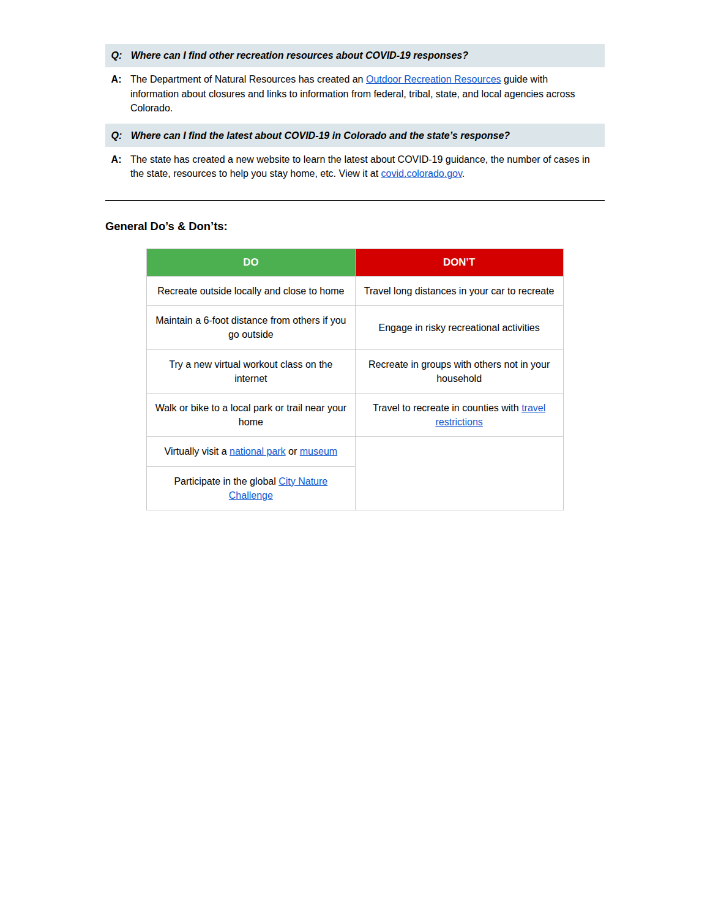Q: Where can I find other recreation resources about COVID-19 responses?
A: The Department of Natural Resources has created an Outdoor Recreation Resources guide with information about closures and links to information from federal, tribal, state, and local agencies across Colorado.
Q: Where can I find the latest about COVID-19 in Colorado and the state’s response?
A: The state has created a new website to learn the latest about COVID-19 guidance, the number of cases in the state, resources to help you stay home, etc. View it at covid.colorado.gov.
General Do’s & Don’ts:
| DO | DON’T |
| --- | --- |
| Recreate outside locally and close to home | Travel long distances in your car to recreate |
| Maintain a 6-foot distance from others if you go outside | Engage in risky recreational activities |
| Try a new virtual workout class on the internet | Recreate in groups with others not in your household |
| Walk or bike to a local park or trail near your home | Travel to recreate in counties with travel restrictions |
| Virtually visit a national park or museum | |
| Participate in the global City Nature Challenge | |